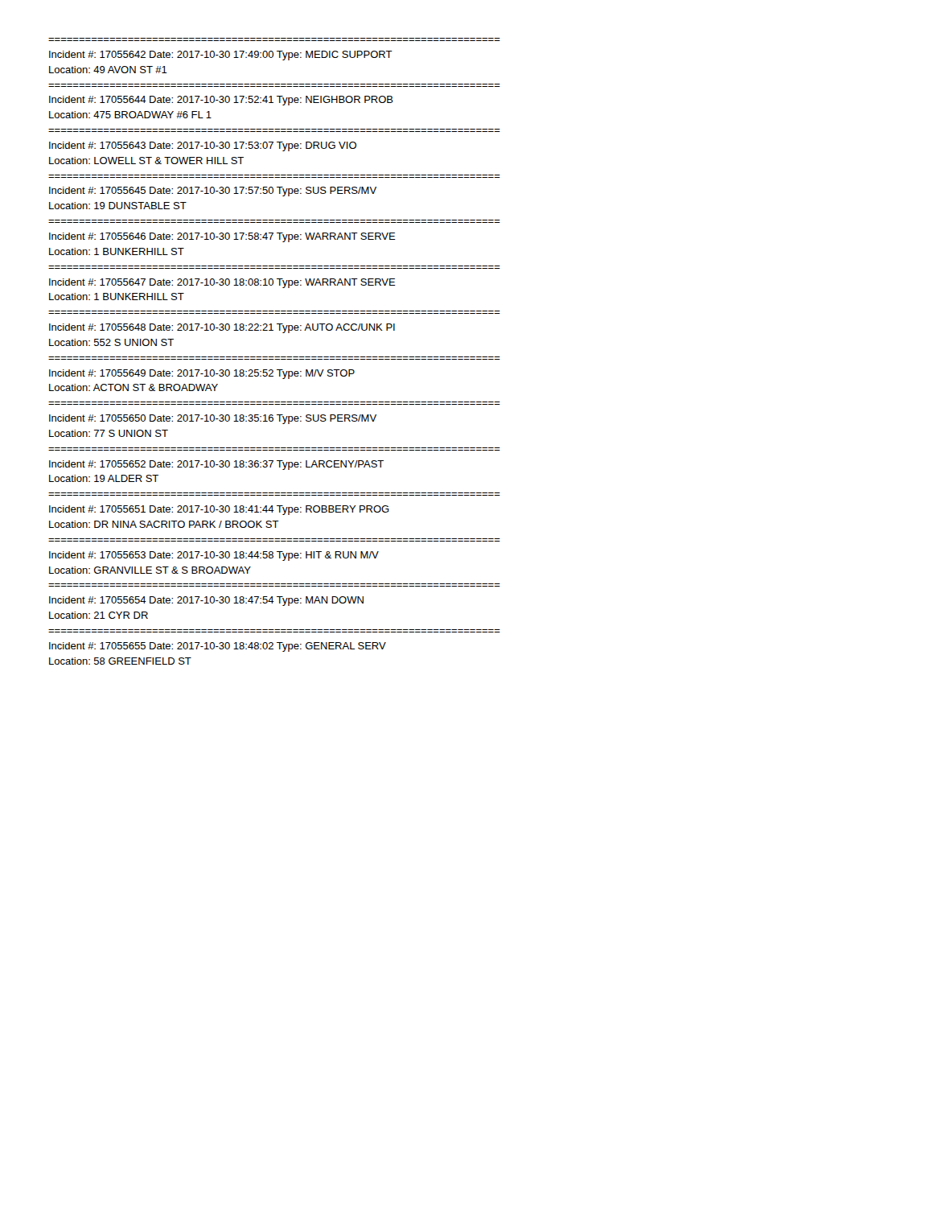==========================================================================
Incident #: 17055642 Date: 2017-10-30 17:49:00 Type: MEDIC SUPPORT
Location: 49 AVON ST #1
==========================================================================
Incident #: 17055644 Date: 2017-10-30 17:52:41 Type: NEIGHBOR PROB
Location: 475 BROADWAY #6 FL 1
==========================================================================
Incident #: 17055643 Date: 2017-10-30 17:53:07 Type: DRUG VIO
Location: LOWELL ST & TOWER HILL ST
==========================================================================
Incident #: 17055645 Date: 2017-10-30 17:57:50 Type: SUS PERS/MV
Location: 19 DUNSTABLE ST
==========================================================================
Incident #: 17055646 Date: 2017-10-30 17:58:47 Type: WARRANT SERVE
Location: 1 BUNKERHILL ST
==========================================================================
Incident #: 17055647 Date: 2017-10-30 18:08:10 Type: WARRANT SERVE
Location: 1 BUNKERHILL ST
==========================================================================
Incident #: 17055648 Date: 2017-10-30 18:22:21 Type: AUTO ACC/UNK PI
Location: 552 S UNION ST
==========================================================================
Incident #: 17055649 Date: 2017-10-30 18:25:52 Type: M/V STOP
Location: ACTON ST & BROADWAY
==========================================================================
Incident #: 17055650 Date: 2017-10-30 18:35:16 Type: SUS PERS/MV
Location: 77 S UNION ST
==========================================================================
Incident #: 17055652 Date: 2017-10-30 18:36:37 Type: LARCENY/PAST
Location: 19 ALDER ST
==========================================================================
Incident #: 17055651 Date: 2017-10-30 18:41:44 Type: ROBBERY PROG
Location: DR NINA SACRITO PARK / BROOK ST
==========================================================================
Incident #: 17055653 Date: 2017-10-30 18:44:58 Type: HIT & RUN M/V
Location: GRANVILLE ST & S BROADWAY
==========================================================================
Incident #: 17055654 Date: 2017-10-30 18:47:54 Type: MAN DOWN
Location: 21 CYR DR
==========================================================================
Incident #: 17055655 Date: 2017-10-30 18:48:02 Type: GENERAL SERV
Location: 58 GREENFIELD ST